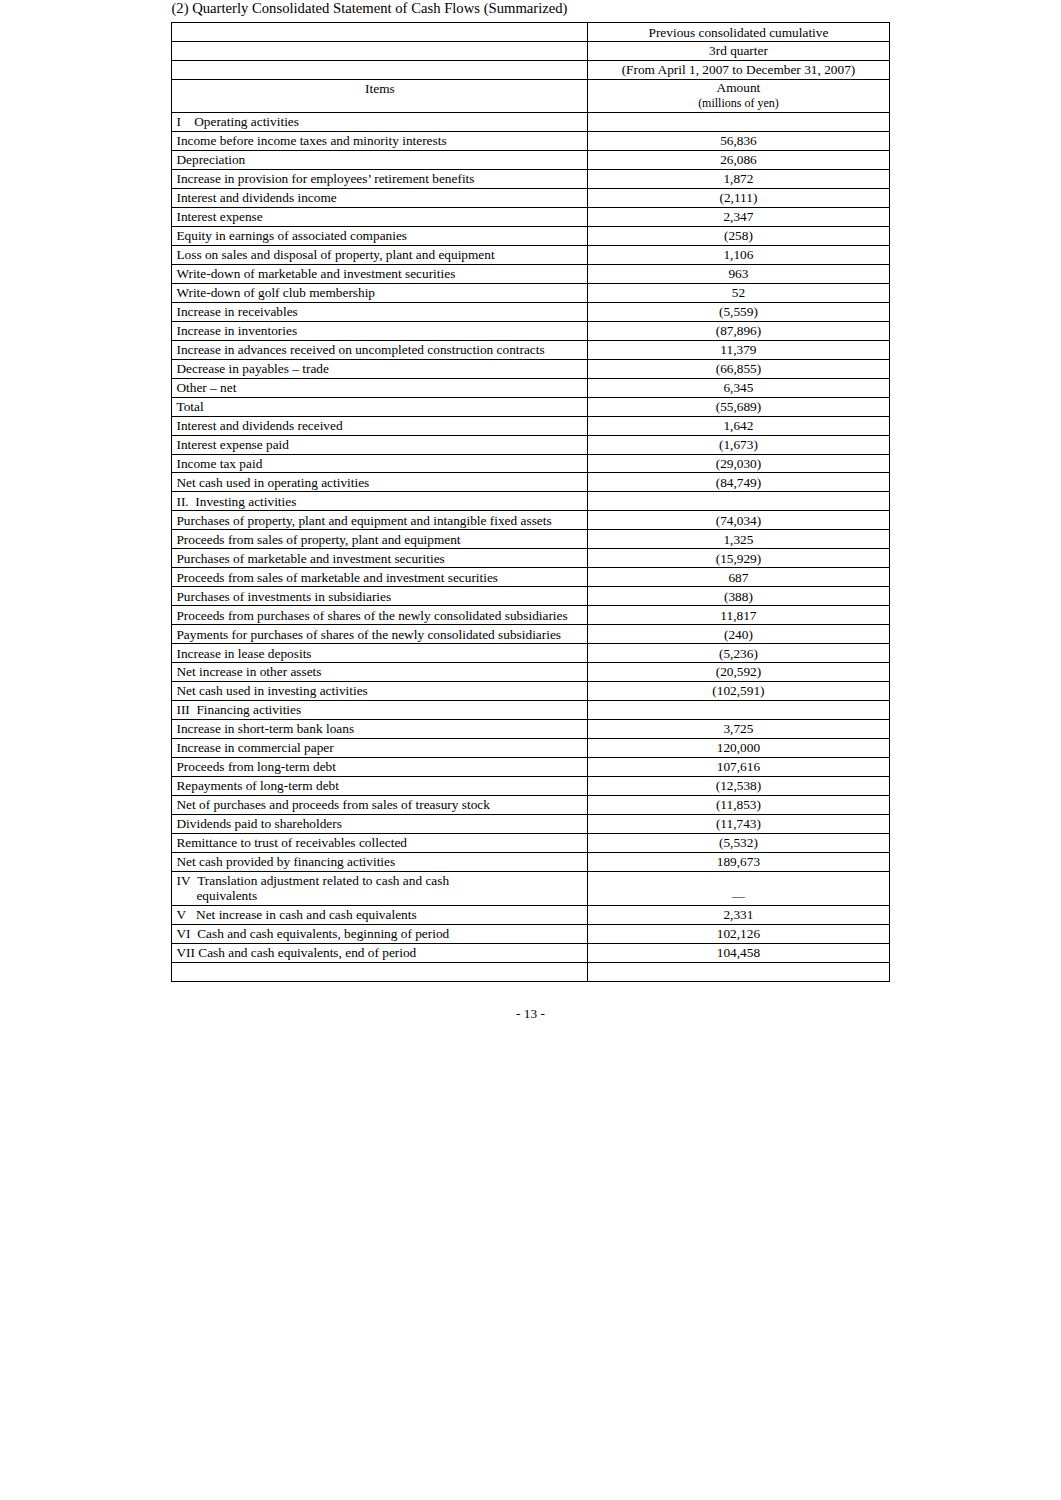(2) Quarterly Consolidated Statement of Cash Flows (Summarized)
| | Previous consolidated cumulative |
| | 3rd quarter |
| | (From April 1, 2007 to December 31, 2007) |
| Items | Amount (millions of yen) |
| I Operating activities | |
| Income before income taxes and minority interests | 56,836 |
| Depreciation | 26,086 |
| Increase in provision for employees’ retirement benefits | 1,872 |
| Interest and dividends income | (2,111) |
| Interest expense | 2,347 |
| Equity in earnings of associated companies | (258) |
| Loss on sales and disposal of property, plant and equipment | 1,106 |
| Write-down of marketable and investment securities | 963 |
| Write-down of golf club membership | 52 |
| Increase in receivables | (5,559) |
| Increase in inventories | (87,896) |
| Increase in advances received on uncompleted construction contracts | 11,379 |
| Decrease in payables – trade | (66,855) |
| Other – net | 6,345 |
| Total | (55,689) |
| Interest and dividends received | 1,642 |
| Interest expense paid | (1,673) |
| Income tax paid | (29,030) |
| Net cash used in operating activities | (84,749) |
| II. Investing activities | |
| Purchases of property, plant and equipment and intangible fixed assets | (74,034) |
| Proceeds from sales of property, plant and equipment | 1,325 |
| Purchases of marketable and investment securities | (15,929) |
| Proceeds from sales of marketable and investment securities | 687 |
| Purchases of investments in subsidiaries | (388) |
| Proceeds from purchases of shares of the newly consolidated subsidiaries | 11,817 |
| Payments for purchases of shares of the newly consolidated subsidiaries | (240) |
| Increase in lease deposits | (5,236) |
| Net increase in other assets | (20,592) |
| Net cash used in investing activities | (102,591) |
| III Financing activities | |
| Increase in short-term bank loans | 3,725 |
| Increase in commercial paper | 120,000 |
| Proceeds from long-term debt | 107,616 |
| Repayments of long-term debt | (12,538) |
| Net of purchases and proceeds from sales of treasury stock | (11,853) |
| Dividends paid to shareholders | (11,743) |
| Remittance to trust of receivables collected | (5,532) |
| Net cash provided by financing activities | 189,673 |
| IV Translation adjustment related to cash and cash equivalents | — |
| V Net increase in cash and cash equivalents | 2,331 |
| VI Cash and cash equivalents, beginning of period | 102,126 |
| VII Cash and cash equivalents, end of period | 104,458 |
- 13 -